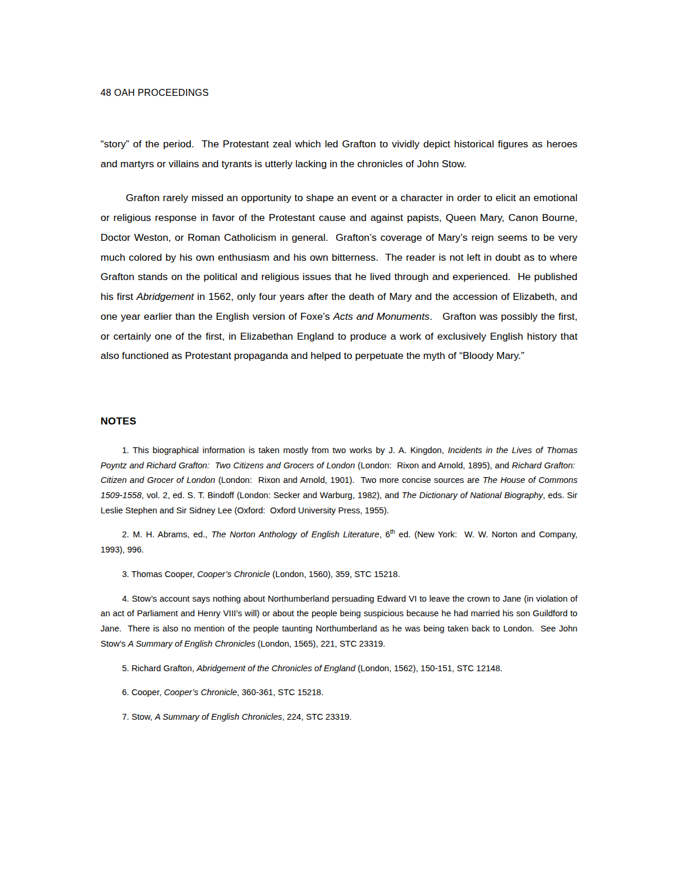48 OAH PROCEEDINGS
“story” of the period. The Protestant zeal which led Grafton to vividly depict historical figures as heroes and martyrs or villains and tyrants is utterly lacking in the chronicles of John Stow.
Grafton rarely missed an opportunity to shape an event or a character in order to elicit an emotional or religious response in favor of the Protestant cause and against papists, Queen Mary, Canon Bourne, Doctor Weston, or Roman Catholicism in general. Grafton’s coverage of Mary’s reign seems to be very much colored by his own enthusiasm and his own bitterness. The reader is not left in doubt as to where Grafton stands on the political and religious issues that he lived through and experienced. He published his first Abridgement in 1562, only four years after the death of Mary and the accession of Elizabeth, and one year earlier than the English version of Foxe’s Acts and Monuments. Grafton was possibly the first, or certainly one of the first, in Elizabethan England to produce a work of exclusively English history that also functioned as Protestant propaganda and helped to perpetuate the myth of “Bloody Mary.”
NOTES
This biographical information is taken mostly from two works by J. A. Kingdon, Incidents in the Lives of Thomas Poyntz and Richard Grafton: Two Citizens and Grocers of London (London: Rixon and Arnold, 1895), and Richard Grafton: Citizen and Grocer of London (London: Rixon and Arnold, 1901). Two more concise sources are The House of Commons 1509-1558, vol. 2, ed. S. T. Bindoff (London: Secker and Warburg, 1982), and The Dictionary of National Biography, eds. Sir Leslie Stephen and Sir Sidney Lee (Oxford: Oxford University Press, 1955).
M. H. Abrams, ed., The Norton Anthology of English Literature, 6th ed. (New York: W. W. Norton and Company, 1993), 996.
Thomas Cooper, Cooper’s Chronicle (London, 1560), 359, STC 15218.
Stow’s account says nothing about Northumberland persuading Edward VI to leave the crown to Jane (in violation of an act of Parliament and Henry VIII’s will) or about the people being suspicious because he had married his son Guildford to Jane. There is also no mention of the people taunting Northumberland as he was being taken back to London. See John Stow’s A Summary of English Chronicles (London, 1565), 221, STC 23319.
Richard Grafton, Abridgement of the Chronicles of England (London, 1562), 150-151, STC 12148.
Cooper, Cooper’s Chronicle, 360-361, STC 15218.
Stow, A Summary of English Chronicles, 224, STC 23319.